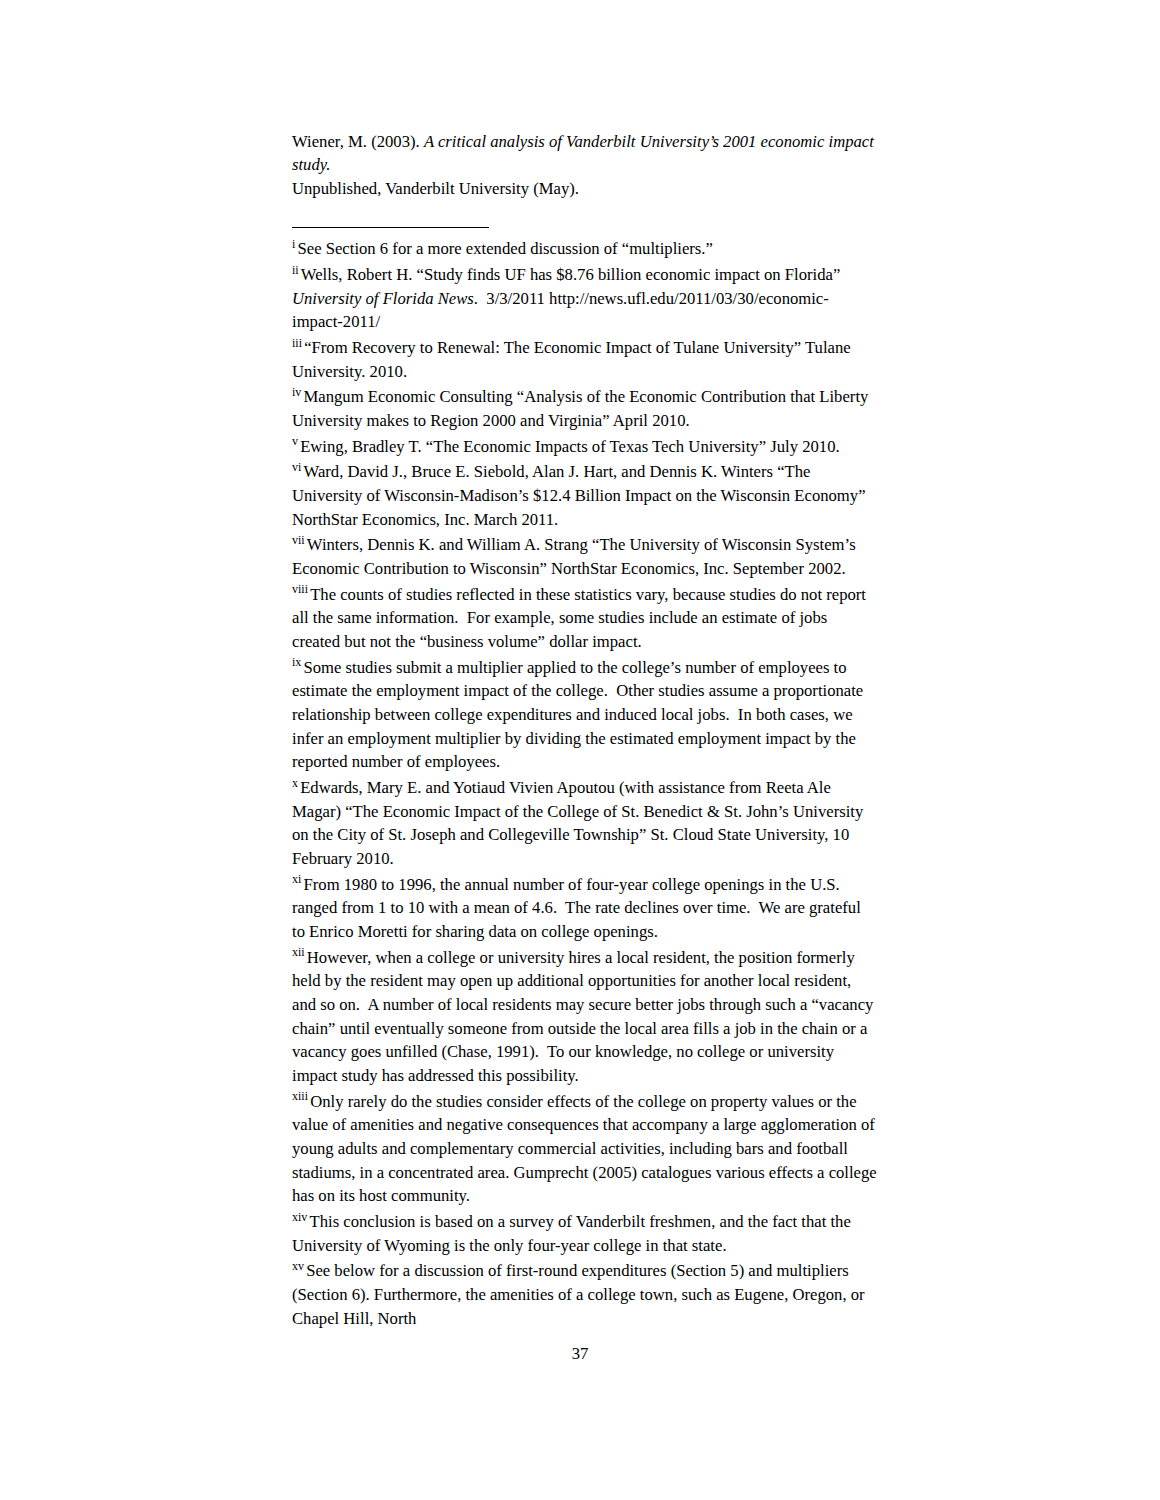Wiener, M. (2003). A critical analysis of Vanderbilt University’s 2001 economic impact study.
Unpublished, Vanderbilt University (May).
iSee Section 6 for a more extended discussion of “multipliers.”
iiWells, Robert H. “Study finds UF has $8.76 billion economic impact on Florida” University of Florida News. 3/3/2011 http://news.ufl.edu/2011/03/30/economic-impact-2011/
iii“From Recovery to Renewal: The Economic Impact of Tulane University” Tulane University. 2010.
ivMangum Economic Consulting “Analysis of the Economic Contribution that Liberty University makes to Region 2000 and Virginia” April 2010.
vEwing, Bradley T. “The Economic Impacts of Texas Tech University” July 2010.
viWard, David J., Bruce E. Siebold, Alan J. Hart, and Dennis K. Winters “The University of Wisconsin-Madison’s $12.4 Billion Impact on the Wisconsin Economy” NorthStar Economics, Inc. March 2011.
viiWinters, Dennis K. and William A. Strang “The University of Wisconsin System’s Economic Contribution to Wisconsin” NorthStar Economics, Inc. September 2002.
viiiThe counts of studies reflected in these statistics vary, because studies do not report all the same information. For example, some studies include an estimate of jobs created but not the “business volume” dollar impact.
ixSome studies submit a multiplier applied to the college’s number of employees to estimate the employment impact of the college. Other studies assume a proportionate relationship between college expenditures and induced local jobs. In both cases, we infer an employment multiplier by dividing the estimated employment impact by the reported number of employees.
xEdwards, Mary E. and Yotiaud Vivien Apoutou (with assistance from Reeta Ale Magar) “The Economic Impact of the College of St. Benedict & St. John’s University on the City of St. Joseph and Collegeville Township” St. Cloud State University, 10 February 2010.
xiFrom 1980 to 1996, the annual number of four-year college openings in the U.S. ranged from 1 to 10 with a mean of 4.6. The rate declines over time. We are grateful to Enrico Moretti for sharing data on college openings.
xiiHowever, when a college or university hires a local resident, the position formerly held by the resident may open up additional opportunities for another local resident, and so on. A number of local residents may secure better jobs through such a “vacancy chain” until eventually someone from outside the local area fills a job in the chain or a vacancy goes unfilled (Chase, 1991). To our knowledge, no college or university impact study has addressed this possibility.
xiiiOnly rarely do the studies consider effects of the college on property values or the value of amenities and negative consequences that accompany a large agglomeration of young adults and complementary commercial activities, including bars and football stadiums, in a concentrated area. Gumprecht (2005) catalogues various effects a college has on its host community.
xivThis conclusion is based on a survey of Vanderbilt freshmen, and the fact that the University of Wyoming is the only four-year college in that state.
xvSee below for a discussion of first-round expenditures (Section 5) and multipliers (Section 6). Furthermore, the amenities of a college town, such as Eugene, Oregon, or Chapel Hill, North
37